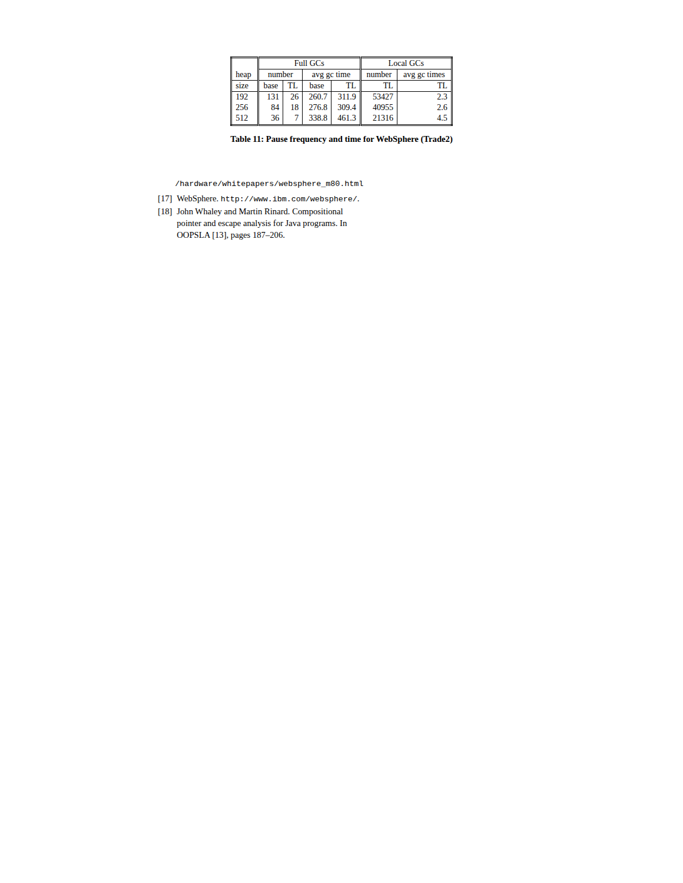Table 11: Pause frequency and time for WebSphere (Trade2)
| | Full GCs | Local GCs |
| heap | number | avg gc time | number | avg gc times |
| size | base | TL | base | TL | TL | TL |
| 192 | 131 | 26 | 260.7 | 311.9 | 53427 | 2.3 |
| 256 | 84 | 18 | 276.8 | 309.4 | 40955 | 2.6 |
| 512 | 36 | 7 | 338.8 | 461.3 | 21316 | 4.5 |
/hardware/whitepapers/websphere_m80.html
[17]
WebSphere. http://www.ibm.com/websphere/.
[18]
John Whaley and Martin Rinard. Compositional
pointer and escape analysis for Java programs. In
OOPSLA [13], pages 187–206.